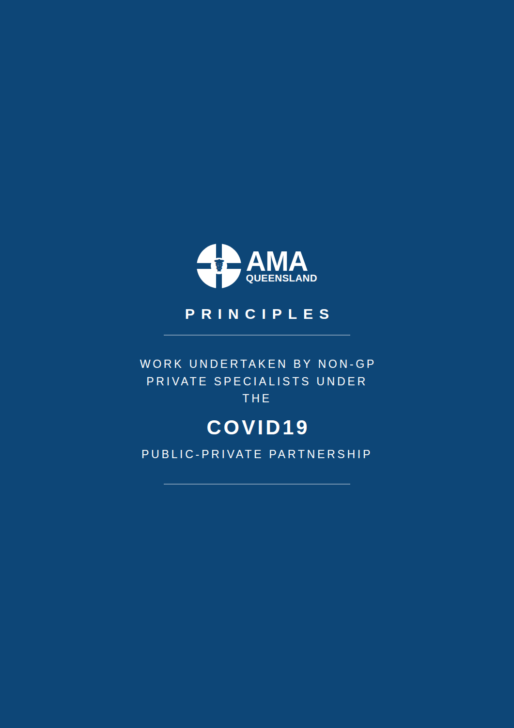☤
AMA QUEENSLAND
PRINCIPLES
Work undertaken by non-GP private specialists under the COVID19 public-private partnership